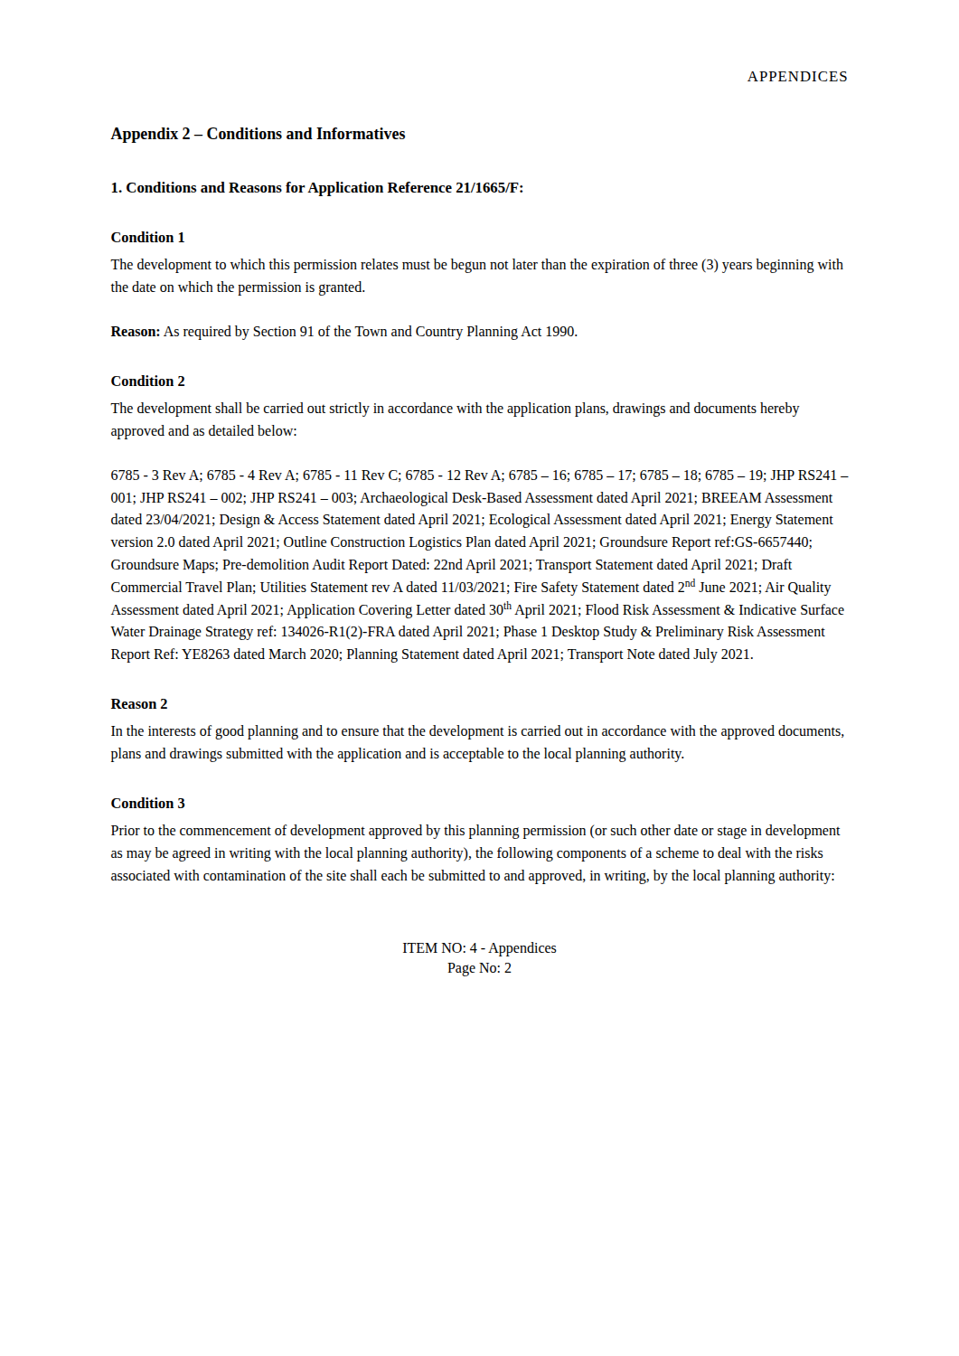APPENDICES
Appendix 2 – Conditions and Informatives
1. Conditions and Reasons for Application Reference 21/1665/F:
Condition 1
The development to which this permission relates must be begun not later than the expiration of three (3) years beginning with the date on which the permission is granted.
Reason: As required by Section 91 of the Town and Country Planning Act 1990.
Condition 2
The development shall be carried out strictly in accordance with the application plans, drawings and documents hereby approved and as detailed below:
6785 - 3 Rev A; 6785 - 4 Rev A; 6785 - 11 Rev C; 6785 - 12 Rev A; 6785 – 16; 6785 – 17; 6785 – 18; 6785 – 19; JHP RS241 – 001; JHP RS241 – 002; JHP RS241 – 003; Archaeological Desk-Based Assessment dated April 2021; BREEAM Assessment dated 23/04/2021; Design & Access Statement dated April 2021; Ecological Assessment dated April 2021; Energy Statement version 2.0 dated April 2021; Outline Construction Logistics Plan dated April 2021; Groundsure Report ref:GS-6657440; Groundsure Maps; Pre-demolition Audit Report Dated: 22nd April 2021; Transport Statement dated April 2021; Draft Commercial Travel Plan; Utilities Statement rev A dated 11/03/2021; Fire Safety Statement dated 2nd June 2021; Air Quality Assessment dated April 2021; Application Covering Letter dated 30th April 2021; Flood Risk Assessment & Indicative Surface Water Drainage Strategy ref: 134026-R1(2)-FRA dated April 2021; Phase 1 Desktop Study & Preliminary Risk Assessment Report Ref: YE8263 dated March 2020; Planning Statement dated April 2021; Transport Note dated July 2021.
Reason 2
In the interests of good planning and to ensure that the development is carried out in accordance with the approved documents, plans and drawings submitted with the application and is acceptable to the local planning authority.
Condition 3
Prior to the commencement of development approved by this planning permission (or such other date or stage in development as may be agreed in writing with the local planning authority), the following components of a scheme to deal with the risks associated with contamination of the site shall each be submitted to and approved, in writing, by the local planning authority:
ITEM NO: 4 - Appendices
Page No: 2